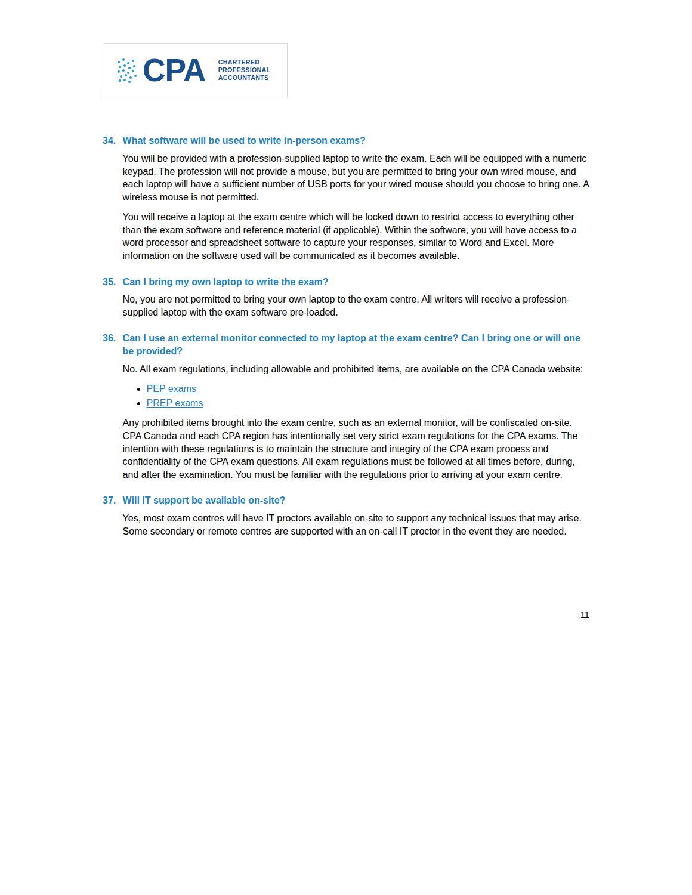CPA
CHARTERED
PROFESSIONAL
ACCOUNTANTS
34. What software will be used to write in-person exams?
You will be provided with a profession-supplied laptop to write the exam. Each will be equipped with a numeric keypad. The profession will not provide a mouse, but you are permitted to bring your own wired mouse, and each laptop will have a sufficient number of USB ports for your wired mouse should you choose to bring one. A wireless mouse is not permitted.
You will receive a laptop at the exam centre which will be locked down to restrict access to everything other than the exam software and reference material (if applicable). Within the software, you will have access to a word processor and spreadsheet software to capture your responses, similar to Word and Excel. More information on the software used will be communicated as it becomes available.
35. Can I bring my own laptop to write the exam?
No, you are not permitted to bring your own laptop to the exam centre. All writers will receive a profession-supplied laptop with the exam software pre-loaded.
36. Can I use an external monitor connected to my laptop at the exam centre? Can I bring one or will one be provided?
No. All exam regulations, including allowable and prohibited items, are available on the CPA Canada website:
PEP exams
PREP exams
Any prohibited items brought into the exam centre, such as an external monitor, will be confiscated on-site. CPA Canada and each CPA region has intentionally set very strict exam regulations for the CPA exams. The intention with these regulations is to maintain the structure and integiry of the CPA exam process and confidentiality of the CPA exam questions. All exam regulations must be followed at all times before, during, and after the examination. You must be familiar with the regulations prior to arriving at your exam centre.
37. Will IT support be available on-site?
Yes, most exam centres will have IT proctors available on-site to support any technical issues that may arise. Some secondary or remote centres are supported with an on-call IT proctor in the event they are needed.
11